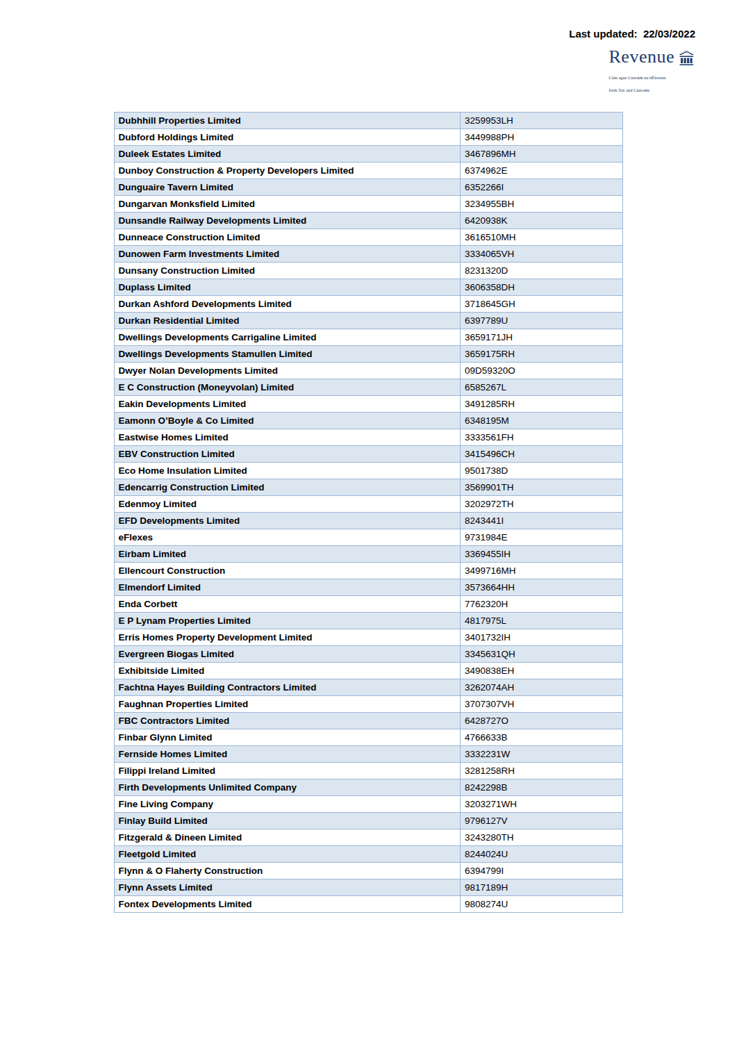Last updated: 22/03/2022
Revenue🏛
Cáin agus Custaim na hÉireann
Irish Tax and Customs
| Dubhhill Properties Limited | 3259953LH |
| Dubford Holdings Limited | 3449988PH |
| Duleek Estates Limited | 3467896MH |
| Dunboy Construction & Property Developers Limited | 6374962E |
| Dunguaire Tavern Limited | 6352266I |
| Dungarvan Monksfield Limited | 3234955BH |
| Dunsandle Railway Developments Limited | 6420938K |
| Dunneace Construction Limited | 3616510MH |
| Dunowen Farm Investments Limited | 3334065VH |
| Dunsany Construction Limited | 8231320D |
| Duplass Limited | 3606358DH |
| Durkan Ashford Developments Limited | 3718645GH |
| Durkan Residential Limited | 6397789U |
| Dwellings Developments Carrigaline Limited | 3659171JH |
| Dwellings Developments Stamullen Limited | 3659175RH |
| Dwyer Nolan Developments Limited | 09D59320O |
| E C Construction (Moneyvolan) Limited | 6585267L |
| Eakin Developments Limited | 3491285RH |
| Eamonn O’Boyle & Co Limited | 6348195M |
| Eastwise Homes Limited | 3333561FH |
| EBV Construction Limited | 3415496CH |
| Eco Home Insulation Limited | 9501738D |
| Edencarrig Construction Limited | 3569901TH |
| Edenmoy Limited | 3202972TH |
| EFD Developments Limited | 8243441I |
| eFlexes | 9731984E |
| Eirbam Limited | 3369455IH |
| Ellencourt Construction | 3499716MH |
| Elmendorf Limited | 3573664HH |
| Enda Corbett | 7762320H |
| E P Lynam Properties Limited | 4817975L |
| Erris Homes Property Development Limited | 3401732IH |
| Evergreen Biogas Limited | 3345631QH |
| Exhibitside Limited | 3490838EH |
| Fachtna Hayes Building Contractors Limited | 3262074AH |
| Faughnan Properties Limited | 3707307VH |
| FBC Contractors Limited | 6428727O |
| Finbar Glynn Limited | 4766633B |
| Fernside Homes Limited | 3332231W |
| Filippi Ireland Limited | 3281258RH |
| Firth Developments Unlimited Company | 8242298B |
| Fine Living Company | 3203271WH |
| Finlay Build Limited | 9796127V |
| Fitzgerald & Dineen Limited | 3243280TH |
| Fleetgold Limited | 8244024U |
| Flynn & O Flaherty Construction | 6394799I |
| Flynn Assets Limited | 9817189H |
| Fontex Developments Limited | 9808274U |